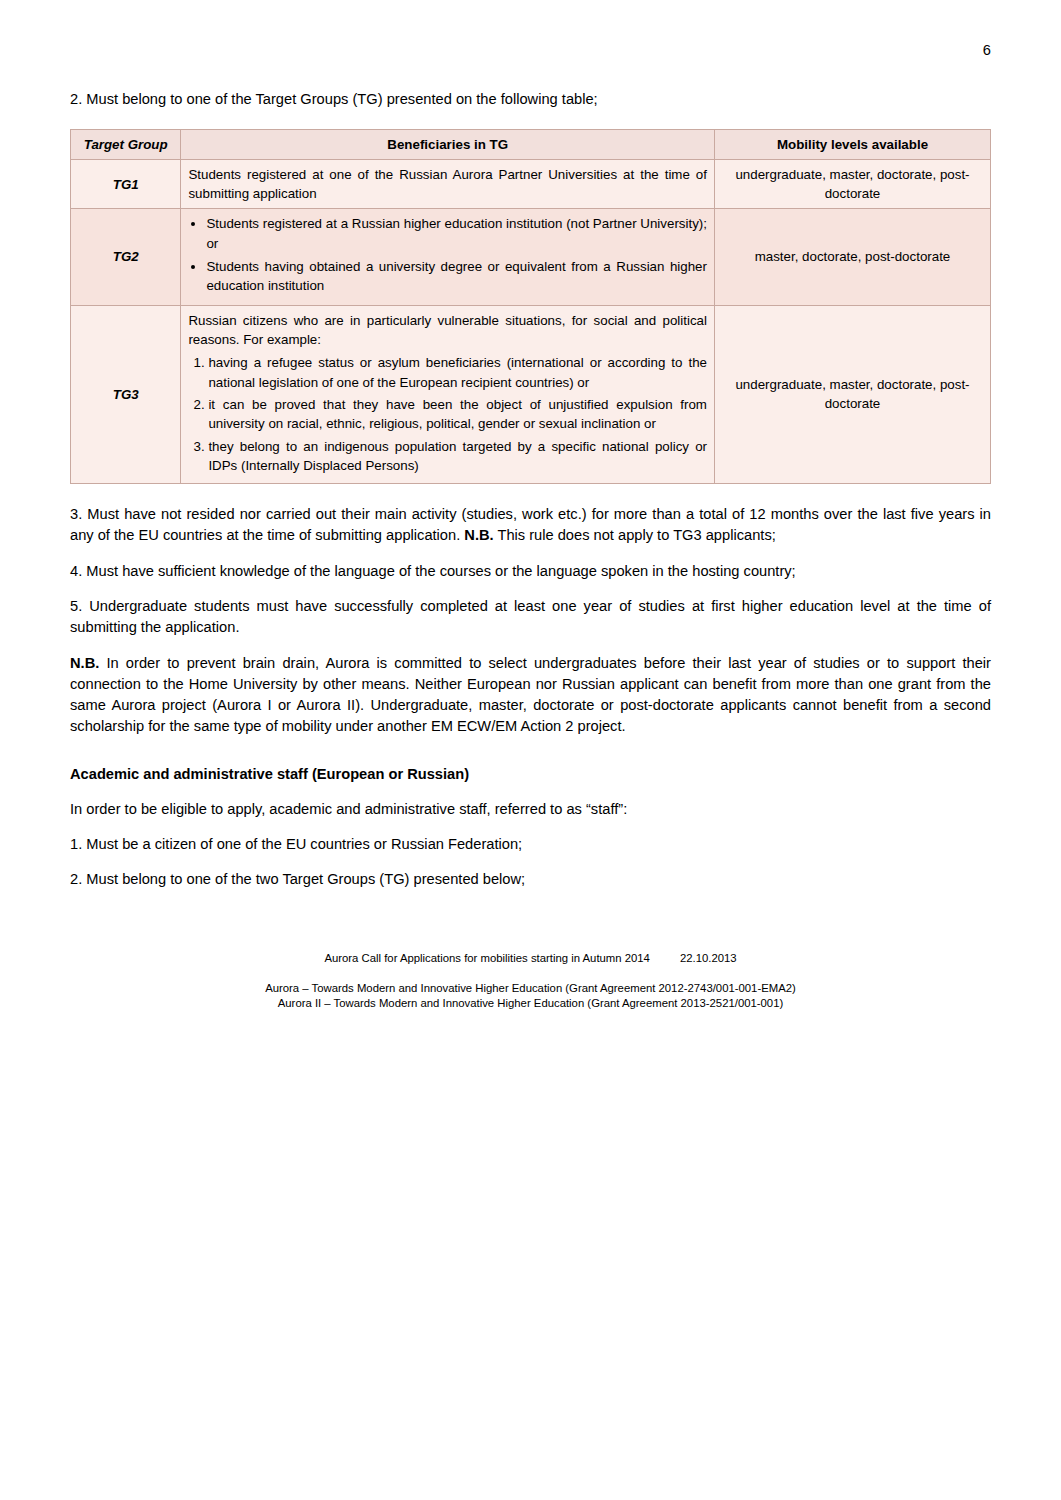6
2. Must belong to one of the Target Groups (TG) presented on the following table;
| Target Group | Beneficiaries in TG | Mobility levels available |
| --- | --- | --- |
| TG1 | Students registered at one of the Russian Aurora Partner Universities at the time of submitting application | undergraduate, master, doctorate, post-doctorate |
| TG2 | Students registered at a Russian higher education institution (not Partner University); or Students having obtained a university degree or equivalent from a Russian higher education institution | master, doctorate, post-doctorate |
| TG3 | Russian citizens who are in particularly vulnerable situations, for social and political reasons. For example: having a refugee status or asylum beneficiaries (international or according to the national legislation of one of the European recipient countries) or it can be proved that they have been the object of unjustified expulsion from university on racial, ethnic, religious, political, gender or sexual inclination or they belong to an indigenous population targeted by a specific national policy or IDPs (Internally Displaced Persons) | undergraduate, master, doctorate, post-doctorate |
3. Must have not resided nor carried out their main activity (studies, work etc.) for more than a total of 12 months over the last five years in any of the EU countries at the time of submitting application. N.B. This rule does not apply to TG3 applicants;
4. Must have sufficient knowledge of the language of the courses or the language spoken in the hosting country;
5. Undergraduate students must have successfully completed at least one year of studies at first higher education level at the time of submitting the application.
N.B. In order to prevent brain drain, Aurora is committed to select undergraduates before their last year of studies or to support their connection to the Home University by other means. Neither European nor Russian applicant can benefit from more than one grant from the same Aurora project (Aurora I or Aurora II). Undergraduate, master, doctorate or post-doctorate applicants cannot benefit from a second scholarship for the same type of mobility under another EM ECW/EM Action 2 project.
Academic and administrative staff (European or Russian)
In order to be eligible to apply, academic and administrative staff, referred to as “staff”:
1. Must be a citizen of one of the EU countries or Russian Federation;
2. Must belong to one of the two Target Groups (TG) presented below;
Aurora Call for Applications for mobilities starting in Autumn 2014 22.10.2013
Aurora – Towards Modern and Innovative Higher Education (Grant Agreement 2012-2743/001-001-EMA2)
Aurora II – Towards Modern and Innovative Higher Education (Grant Agreement 2013-2521/001-001)